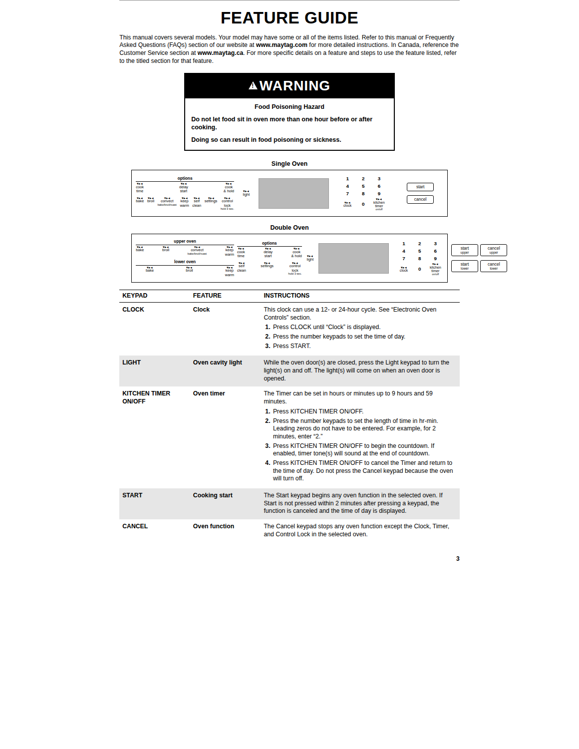FEATURE GUIDE
This manual covers several models. Your model may have some or all of the items listed. Refer to this manual or Frequently Asked Questions (FAQs) section of our website at www.maytag.com for more detailed instructions. In Canada, reference the Customer Service section at www.maytag.ca. For more specific details on a feature and steps to use the feature listed, refer to the titled section for that feature.
WARNING
Food Poisoning Hazard
Do not let food sit in oven more than one hour before or after cooking.
Doing so can result in food poisoning or sickness.
Single Oven
options
▾▸◂cook
time ▾▸◂delay
start ▾▸◂cook
& hold
▾▸◂bake ▾▸◂broil ▾▸◂convectbake/broil/roast ▾▸◂keep
warm ▾▸◂self
clean ▾▸◂settings ▾▸◂control
lockhold 3 sec.
▾▸◂light
| 1 | 2 | 3 |
| 4 | 5 | 6 |
| 7 | 8 | 9 |
| ▾▸◂ clock | 0 | ▾▸◂ kitchen timer on/off |
start
cancel
Double Oven
upper oven
▾▸◂bake ▾▸◂broil ▾▸◂convectbake/broil/roast ▾▸◂keep
warm
lower oven
▾▸◂bake ▾▸◂broil ▾▸◂keep
warm
options
▾▸◂cook
time ▾▸◂delay
start ▾▸◂cook
& hold
▾▸◂self
clean ▾▸◂settings ▾▸◂control
lockhold 3 sec.
▾▸◂light
| 1 | 2 | 3 |
| 4 | 5 | 6 |
| 7 | 8 | 9 |
| ▾▸◂ clock | 0 | ▾▸◂ kitchen timer on/off |
startupper cancelupper
startlower cancellower
| KEYPAD | FEATURE | INSTRUCTIONS |
| --- | --- | --- |
| CLOCK | Clock | This clock can use a 12- or 24-hour cycle. See “Electronic Oven Controls” section. Press CLOCK until “Clock” is displayed. Press the number keypads to set the time of day. Press START. |
| LIGHT | Oven cavity light | While the oven door(s) are closed, press the Light keypad to turn the light(s) on and off. The light(s) will come on when an oven door is opened. |
| KITCHEN TIMER ON/OFF | Oven timer | The Timer can be set in hours or minutes up to 9 hours and 59 minutes. Press KITCHEN TIMER ON/OFF. Press the number keypads to set the length of time in hr-min. Leading zeros do not have to be entered. For example, for 2 minutes, enter “2.” Press KITCHEN TIMER ON/OFF to begin the countdown. If enabled, timer tone(s) will sound at the end of countdown. Press KITCHEN TIMER ON/OFF to cancel the Timer and return to the time of day. Do not press the Cancel keypad because the oven will turn off. |
| START | Cooking start | The Start keypad begins any oven function in the selected oven. If Start is not pressed within 2 minutes after pressing a keypad, the function is canceled and the time of day is displayed. |
| CANCEL | Oven function | The Cancel keypad stops any oven function except the Clock, Timer, and Control Lock in the selected oven. |
3